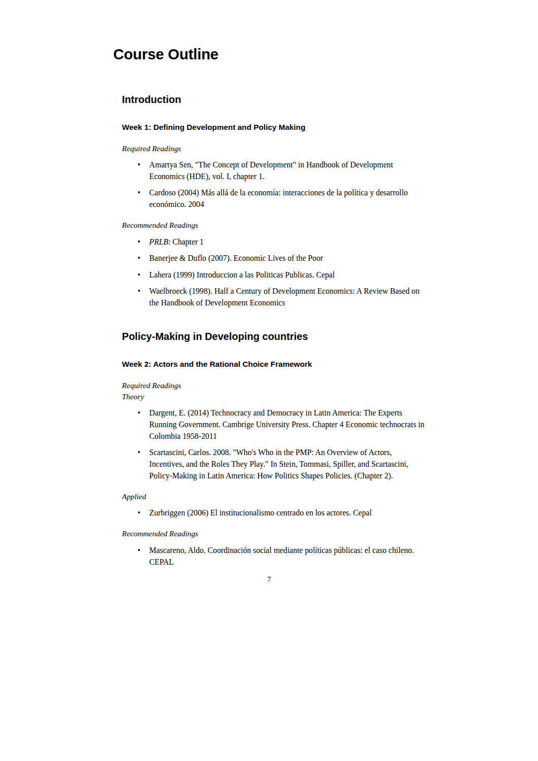Course Outline
Introduction
Week 1: Defining Development and Policy Making
Required Readings
Amartya Sen, "The Concept of Development" in Handbook of Development Economics (HDE), vol. I, chapter 1.
Cardoso (2004) Más allá de la economía: interacciones de la política y desarrollo económico. 2004
Recommended Readings
PRLB: Chapter 1
Banerjee & Duflo (2007). Economic Lives of the Poor
Lahera (1999) Introduccion a las Politicas Publicas. Cepal
Waelbroeck (1998). Half a Century of Development Economics: A Review Based on the Handbook of Development Economics
Policy-Making in Developing countries
Week 2: Actors and the Rational Choice Framework
Required Readings
Theory
Dargent, E. (2014) Technocracy and Democracy in Latin America: The Experts Running Government. Cambrige University Press. Chapter 4 Economic technocrats in Colombia 1958-2011
Scartascini, Carlos. 2008. "Who's Who in the PMP: An Overview of Actors, Incentives, and the Roles They Play." In Stein, Tommasi, Spiller, and Scartascini, Policy-Making in Latin America: How Politics Shapes Policies. (Chapter 2).
Applied
Zurbriggen (2006) El institucionalismo centrado en los actores. Cepal
Recommended Readings
Mascareno, Aldo. Coordinación social mediante políticas públicas: el caso chileno. CEPAL
7